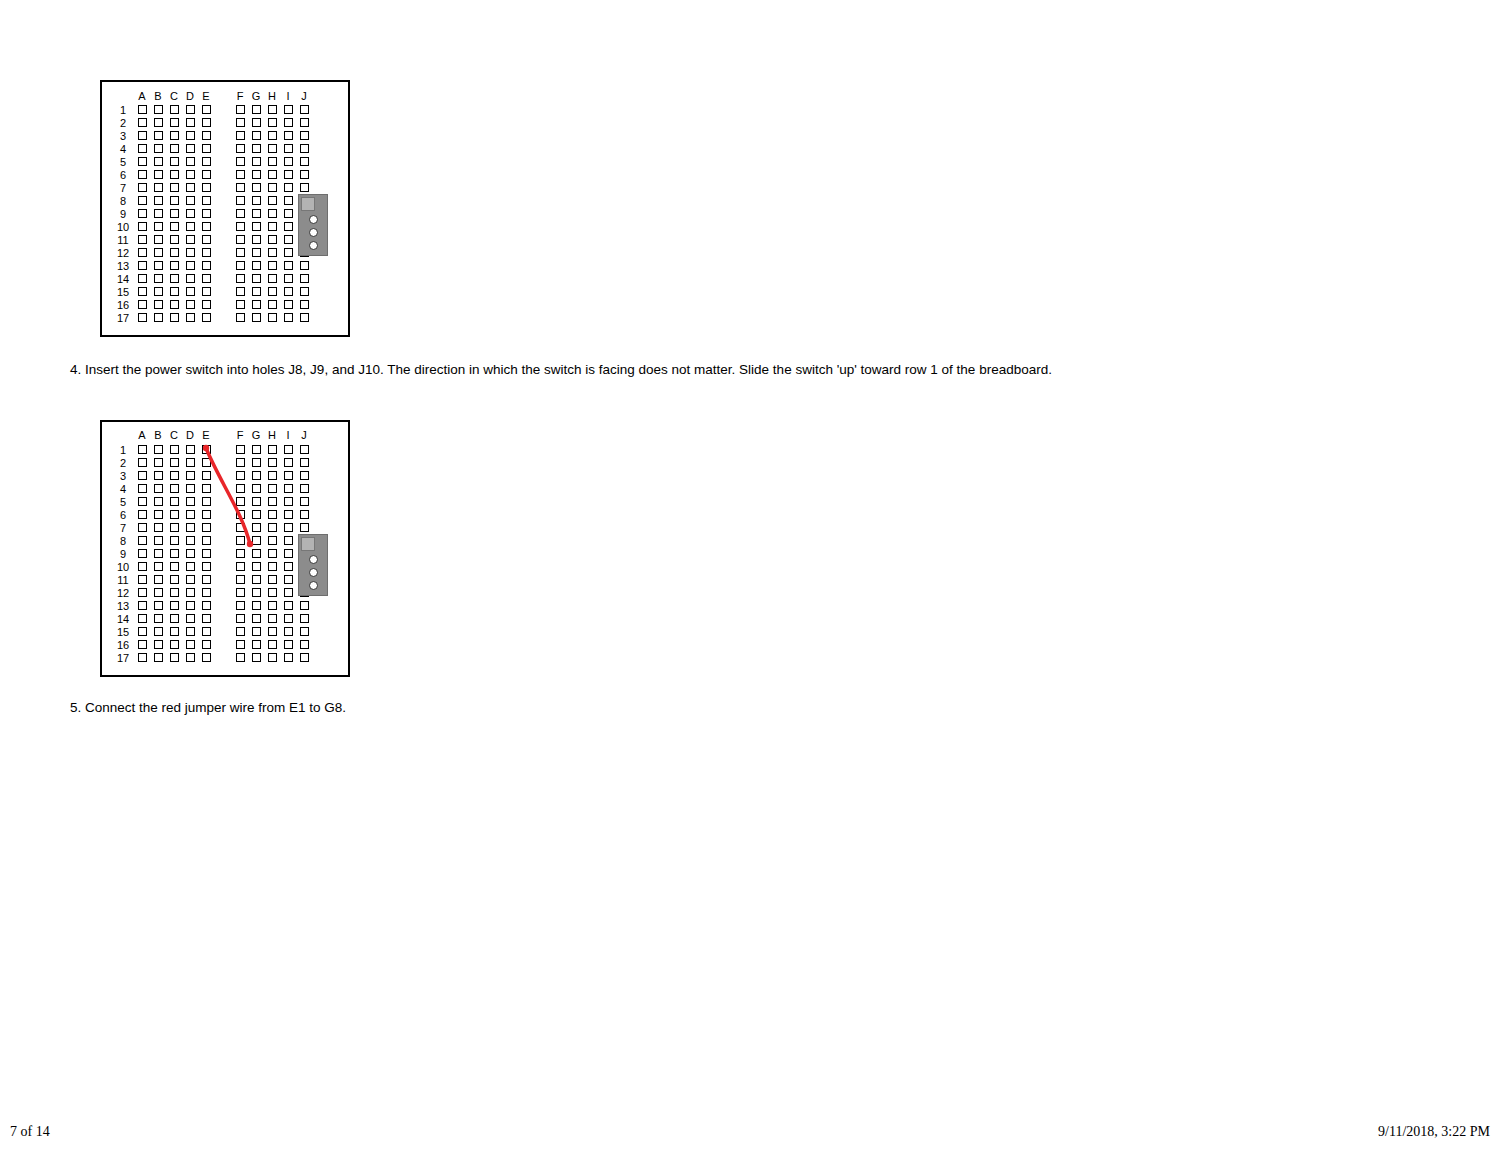| | A | B | C | D | E | | F | G | H | I | J |
| --- | --- | --- | --- | --- | --- | --- | --- | --- | --- | --- | --- |
| 1 | | | | | | | | | | | |
| 2 | | | | | | | | | | | |
| 3 | | | | | | | | | | | |
| 4 | | | | | | | | | | | |
| 5 | | | | | | | | | | | |
| 6 | | | | | | | | | | | |
| 7 | | | | | | | | | | | |
| 8 | | | | | | | | | | | |
| 9 | | | | | | | | | | | |
| 10 | | | | | | | | | | | |
| 11 | | | | | | | | | | | |
| 12 | | | | | | | | | | | |
| 13 | | | | | | | | | | | |
| 14 | | | | | | | | | | | |
| 15 | | | | | | | | | | | |
| 16 | | | | | | | | | | | |
| 17 | | | | | | | | | | | |
4. Insert the power switch into holes J8, J9, and J10. The direction in which the switch is facing does not matter. Slide the switch 'up' toward row 1 of the breadboard.
| | A | B | C | D | E | | F | G | H | I | J |
| --- | --- | --- | --- | --- | --- | --- | --- | --- | --- | --- | --- |
| 1 | | | | | | | | | | | |
| 2 | | | | | | | | | | | |
| 3 | | | | | | | | | | | |
| 4 | | | | | | | | | | | |
| 5 | | | | | | | | | | | |
| 6 | | | | | | | | | | | |
| 7 | | | | | | | | | | | |
| 8 | | | | | | | | | | | |
| 9 | | | | | | | | | | | |
| 10 | | | | | | | | | | | |
| 11 | | | | | | | | | | | |
| 12 | | | | | | | | | | | |
| 13 | | | | | | | | | | | |
| 14 | | | | | | | | | | | |
| 15 | | | | | | | | | | | |
| 16 | | | | | | | | | | | |
| 17 | | | | | | | | | | | |
5. Connect the red jumper wire from E1 to G8.
7 of 14 9/11/2018, 3:22 PM